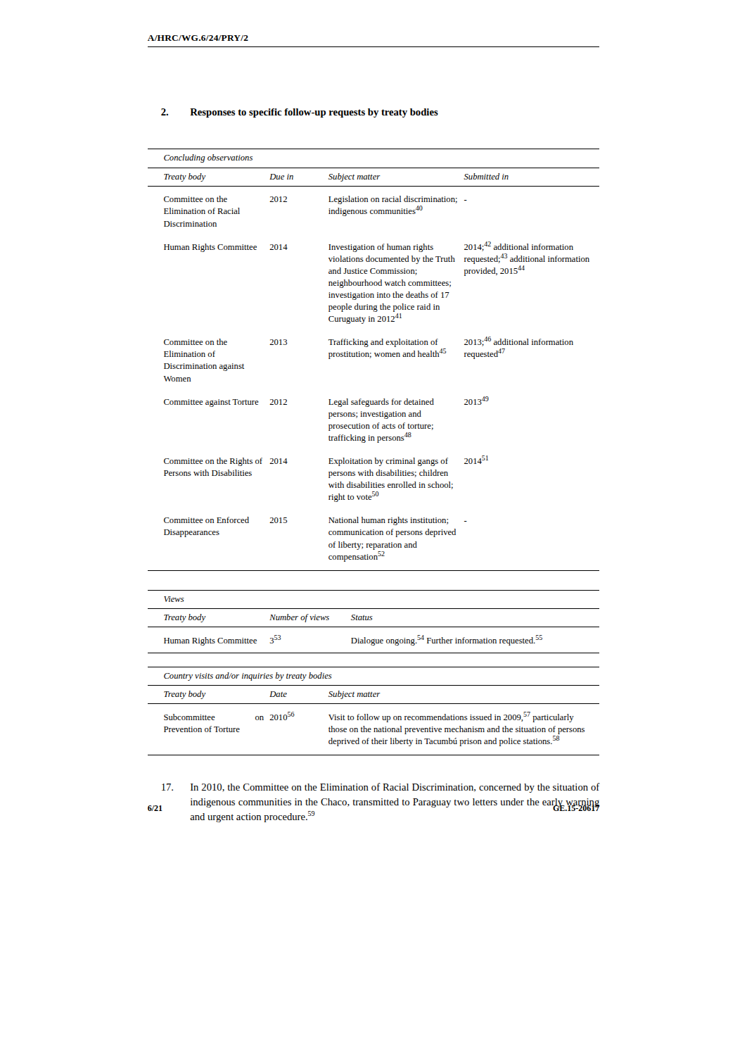A/HRC/WG.6/24/PRY/2
2. Responses to specific follow-up requests by treaty bodies
Concluding observations
| Treaty body | Due in | Subject matter | Submitted in |
| --- | --- | --- | --- |
| Committee on the Elimination of Racial Discrimination | 2012 | Legislation on racial discrimination; indigenous communities 40 | - |
| Human Rights Committee | 2014 | Investigation of human rights violations documented by the Truth and Justice Commission; neighbourhood watch committees; investigation into the deaths of 17 people during the police raid in Curuguaty in 2012 41 | 2014; 42 additional information requested; 43 additional information provided, 2015 44 |
| Committee on the Elimination of Discrimination against Women | 2013 | Trafficking and exploitation of prostitution; women and health 45 | 2013; 46 additional information requested 47 |
| Committee against Torture | 2012 | Legal safeguards for detained persons; investigation and prosecution of acts of torture; trafficking in persons 48 | 2013 49 |
| Committee on the Rights of Persons with Disabilities | 2014 | Exploitation by criminal gangs of persons with disabilities; children with disabilities enrolled in school; right to vote 50 | 2014 51 |
| Committee on Enforced Disappearances | 2015 | National human rights institution; communication of persons deprived of liberty; reparation and compensation 52 | - |
Views
| Treaty body | Number of views | Status |
| --- | --- | --- |
| Human Rights Committee | 3 53 | Dialogue ongoing. 54 Further information requested. 55 |
Country visits and/or inquiries by treaty bodies
| Treaty body | Date | Subject matter |
| --- | --- | --- |
| Subcommittee on Prevention of Torture | 2010 56 | Visit to follow up on recommendations issued in 2009, 57 particularly those on the national preventive mechanism and the situation of persons deprived of their liberty in Tacumbú prison and police stations. 58 |
17. In 2010, the Committee on the Elimination of Racial Discrimination, concerned by the situation of indigenous communities in the Chaco, transmitted to Paraguay two letters under the early warning and urgent action procedure.59
6/21 GE.15-20617